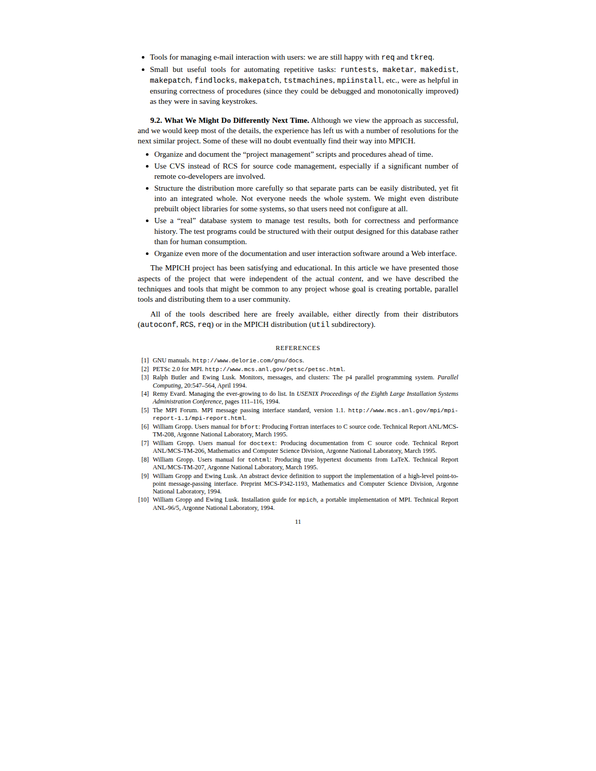Tools for managing e-mail interaction with users: we are still happy with req and tkreq.
Small but useful tools for automating repetitive tasks: runtests, maketar, makedist, makepatch, findlocks, makepatch, tstmachines, mpiinstall, etc., were as helpful in ensuring correctness of procedures (since they could be debugged and monotonically improved) as they were in saving keystrokes.
9.2. What We Might Do Differently Next Time. Although we view the approach as successful, and we would keep most of the details, the experience has left us with a number of resolutions for the next similar project. Some of these will no doubt eventually find their way into MPICH.
Organize and document the “project management” scripts and procedures ahead of time.
Use CVS instead of RCS for source code management, especially if a significant number of remote co-developers are involved.
Structure the distribution more carefully so that separate parts can be easily distributed, yet fit into an integrated whole. Not everyone needs the whole system. We might even distribute prebuilt object libraries for some systems, so that users need not configure at all.
Use a “real” database system to manage test results, both for correctness and performance history. The test programs could be structured with their output designed for this database rather than for human consumption.
Organize even more of the documentation and user interaction software around a Web interface.
The MPICH project has been satisfying and educational. In this article we have presented those aspects of the project that were independent of the actual content, and we have described the techniques and tools that might be common to any project whose goal is creating portable, parallel tools and distributing them to a user community.
All of the tools described here are freely available, either directly from their distributors (autoconf, RCS, req) or in the MPICH distribution (util subdirectory).
REFERENCES
[1] GNU manuals. http://www.delorie.com/gnu/docs.
[2] PETSc 2.0 for MPI. http://www.mcs.anl.gov/petsc/petsc.html.
[3] Ralph Butler and Ewing Lusk. Monitors, messages, and clusters: The p4 parallel programming system. Parallel Computing, 20:547–564, April 1994.
[4] Remy Evard. Managing the ever-growing to do list. In USENIX Proceedings of the Eighth Large Installation Systems Administration Conference, pages 111–116, 1994.
[5] The MPI Forum. MPI message passing interface standard, version 1.1. http://www.mcs.anl.gov/mpi/mpi-report-1.1/mpi-report.html.
[6] William Gropp. Users manual for bfort: Producing Fortran interfaces to C source code. Technical Report ANL/MCS-TM-208, Argonne National Laboratory, March 1995.
[7] William Gropp. Users manual for doctext: Producing documentation from C source code. Technical Report ANL/MCS-TM-206, Mathematics and Computer Science Division, Argonne National Laboratory, March 1995.
[8] William Gropp. Users manual for tohtml: Producing true hypertext documents from LaTeX. Technical Report ANL/MCS-TM-207, Argonne National Laboratory, March 1995.
[9] William Gropp and Ewing Lusk. An abstract device definition to support the implementation of a high-level point-to-point message-passing interface. Preprint MCS-P342-1193, Mathematics and Computer Science Division, Argonne National Laboratory, 1994.
[10] William Gropp and Ewing Lusk. Installation guide for mpich, a portable implementation of MPI. Technical Report ANL-96/5, Argonne National Laboratory, 1994.
11